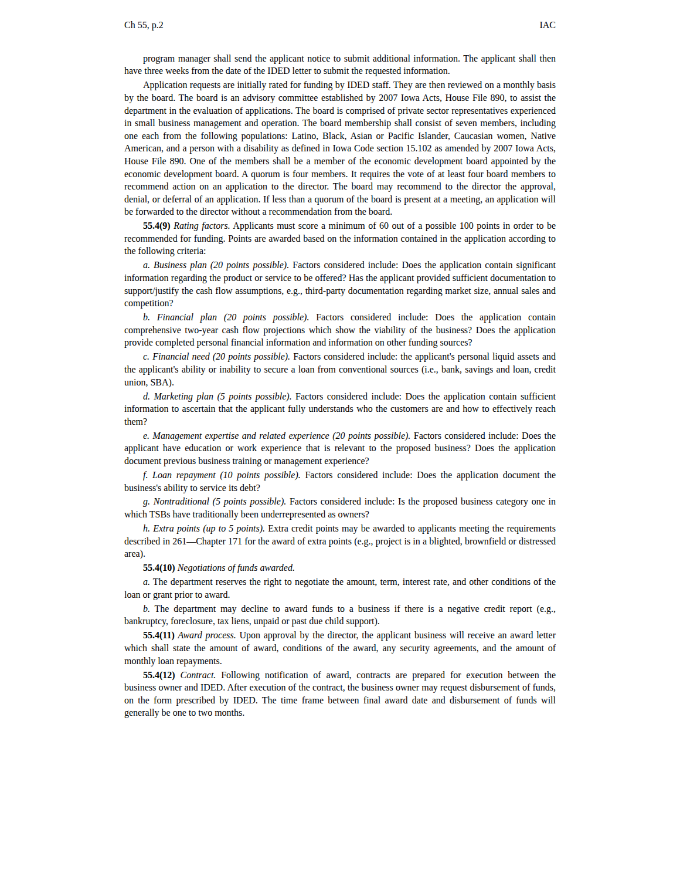Ch 55, p.2 IAC
program manager shall send the applicant notice to submit additional information. The applicant shall then have three weeks from the date of the IDED letter to submit the requested information.
Application requests are initially rated for funding by IDED staff. They are then reviewed on a monthly basis by the board. The board is an advisory committee established by 2007 Iowa Acts, House File 890, to assist the department in the evaluation of applications. The board is comprised of private sector representatives experienced in small business management and operation. The board membership shall consist of seven members, including one each from the following populations: Latino, Black, Asian or Pacific Islander, Caucasian women, Native American, and a person with a disability as defined in Iowa Code section 15.102 as amended by 2007 Iowa Acts, House File 890. One of the members shall be a member of the economic development board appointed by the economic development board. A quorum is four members. It requires the vote of at least four board members to recommend action on an application to the director. The board may recommend to the director the approval, denial, or deferral of an application. If less than a quorum of the board is present at a meeting, an application will be forwarded to the director without a recommendation from the board.
55.4(9) Rating factors. Applicants must score a minimum of 60 out of a possible 100 points in order to be recommended for funding. Points are awarded based on the information contained in the application according to the following criteria:
a. Business plan (20 points possible). Factors considered include: Does the application contain significant information regarding the product or service to be offered? Has the applicant provided sufficient documentation to support/justify the cash flow assumptions, e.g., third-party documentation regarding market size, annual sales and competition?
b. Financial plan (20 points possible). Factors considered include: Does the application contain comprehensive two-year cash flow projections which show the viability of the business? Does the application provide completed personal financial information and information on other funding sources?
c. Financial need (20 points possible). Factors considered include: the applicant's personal liquid assets and the applicant's ability or inability to secure a loan from conventional sources (i.e., bank, savings and loan, credit union, SBA).
d. Marketing plan (5 points possible). Factors considered include: Does the application contain sufficient information to ascertain that the applicant fully understands who the customers are and how to effectively reach them?
e. Management expertise and related experience (20 points possible). Factors considered include: Does the applicant have education or work experience that is relevant to the proposed business? Does the application document previous business training or management experience?
f. Loan repayment (10 points possible). Factors considered include: Does the application document the business's ability to service its debt?
g. Nontraditional (5 points possible). Factors considered include: Is the proposed business category one in which TSBs have traditionally been underrepresented as owners?
h. Extra points (up to 5 points). Extra credit points may be awarded to applicants meeting the requirements described in 261—Chapter 171 for the award of extra points (e.g., project is in a blighted, brownfield or distressed area).
55.4(10) Negotiations of funds awarded.
a. The department reserves the right to negotiate the amount, term, interest rate, and other conditions of the loan or grant prior to award.
b. The department may decline to award funds to a business if there is a negative credit report (e.g., bankruptcy, foreclosure, tax liens, unpaid or past due child support).
55.4(11) Award process. Upon approval by the director, the applicant business will receive an award letter which shall state the amount of award, conditions of the award, any security agreements, and the amount of monthly loan repayments.
55.4(12) Contract. Following notification of award, contracts are prepared for execution between the business owner and IDED. After execution of the contract, the business owner may request disbursement of funds, on the form prescribed by IDED. The time frame between final award date and disbursement of funds will generally be one to two months.